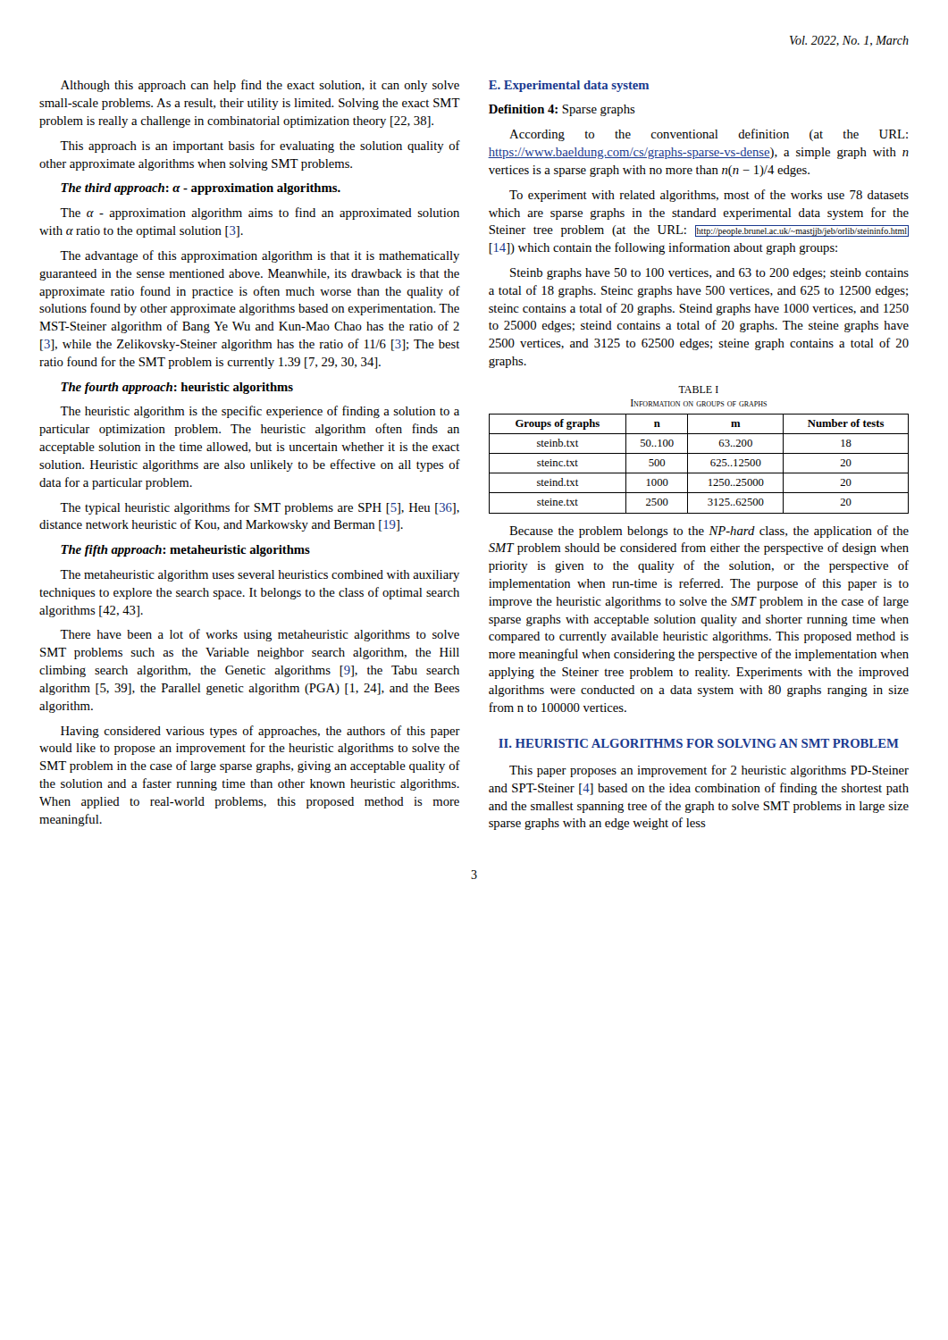Vol. 2022, No. 1, March
Although this approach can help find the exact solution, it can only solve small-scale problems. As a result, their utility is limited. Solving the exact SMT problem is really a challenge in combinatorial optimization theory [22, 38].
This approach is an important basis for evaluating the solution quality of other approximate algorithms when solving SMT problems.
The third approach: α - approximation algorithms.
The α - approximation algorithm aims to find an approximated solution with α ratio to the optimal solution [3].
The advantage of this approximation algorithm is that it is mathematically guaranteed in the sense mentioned above. Meanwhile, its drawback is that the approximate ratio found in practice is often much worse than the quality of solutions found by other approximate algorithms based on experimentation. The MST-Steiner algorithm of Bang Ye Wu and Kun-Mao Chao has the ratio of 2 [3], while the Zelikovsky-Steiner algorithm has the ratio of 11/6 [3]; The best ratio found for the SMT problem is currently 1.39 [7, 29, 30, 34].
The fourth approach: heuristic algorithms
The heuristic algorithm is the specific experience of finding a solution to a particular optimization problem. The heuristic algorithm often finds an acceptable solution in the time allowed, but is uncertain whether it is the exact solution. Heuristic algorithms are also unlikely to be effective on all types of data for a particular problem.
The typical heuristic algorithms for SMT problems are SPH [5], Heu [36], distance network heuristic of Kou, and Markowsky and Berman [19].
The fifth approach: metaheuristic algorithms
The metaheuristic algorithm uses several heuristics combined with auxiliary techniques to explore the search space. It belongs to the class of optimal search algorithms [42, 43].
There have been a lot of works using metaheuristic algorithms to solve SMT problems such as the Variable neighbor search algorithm, the Hill climbing search algorithm, the Genetic algorithms [9], the Tabu search algorithm [5, 39], the Parallel genetic algorithm (PGA) [1, 24], and the Bees algorithm.
Having considered various types of approaches, the authors of this paper would like to propose an improvement for the heuristic algorithms to solve the SMT problem in the case of large sparse graphs, giving an acceptable quality of the solution and a faster running time than other known heuristic algorithms. When applied to real-world problems, this proposed method is more meaningful.
E. Experimental data system
Definition 4: Sparse graphs
According to the conventional definition (at the URL: https://www.baeldung.com/cs/graphs-sparse-vs-dense), a simple graph with n vertices is a sparse graph with no more than n(n − 1)/4 edges.
To experiment with related algorithms, most of the works use 78 datasets which are sparse graphs in the standard experimental data system for the Steiner tree problem (at the URL: http://people.brunel.ac.uk/~mastjjb/jeb/orlib/steininfo.html [14]) which contain the following information about graph groups:
Steinb graphs have 50 to 100 vertices, and 63 to 200 edges; steinb contains a total of 18 graphs. Steinc graphs have 500 vertices, and 625 to 12500 edges; steinc contains a total of 20 graphs. Steind graphs have 1000 vertices, and 1250 to 25000 edges; steind contains a total of 20 graphs. The steine graphs have 2500 vertices, and 3125 to 62500 edges; steine graph contains a total of 20 graphs.
TABLE I Information on groups of graphs
| Groups of graphs | n | m | Number of tests |
| --- | --- | --- | --- |
| steinb.txt | 50..100 | 63..200 | 18 |
| steinc.txt | 500 | 625..12500 | 20 |
| steind.txt | 1000 | 1250..25000 | 20 |
| steine.txt | 2500 | 3125..62500 | 20 |
Because the problem belongs to the NP-hard class, the application of the SMT problem should be considered from either the perspective of design when priority is given to the quality of the solution, or the perspective of implementation when run-time is referred. The purpose of this paper is to improve the heuristic algorithms to solve the SMT problem in the case of large sparse graphs with acceptable solution quality and shorter running time when compared to currently available heuristic algorithms. This proposed method is more meaningful when considering the perspective of the implementation when applying the Steiner tree problem to reality. Experiments with the improved algorithms were conducted on a data system with 80 graphs ranging in size from n to 100000 vertices.
II. Heuristic algorithms for solving an SMT problem
This paper proposes an improvement for 2 heuristic algorithms PD-Steiner and SPT-Steiner [4] based on the idea combination of finding the shortest path and the smallest spanning tree of the graph to solve SMT problems in large size sparse graphs with an edge weight of less
3